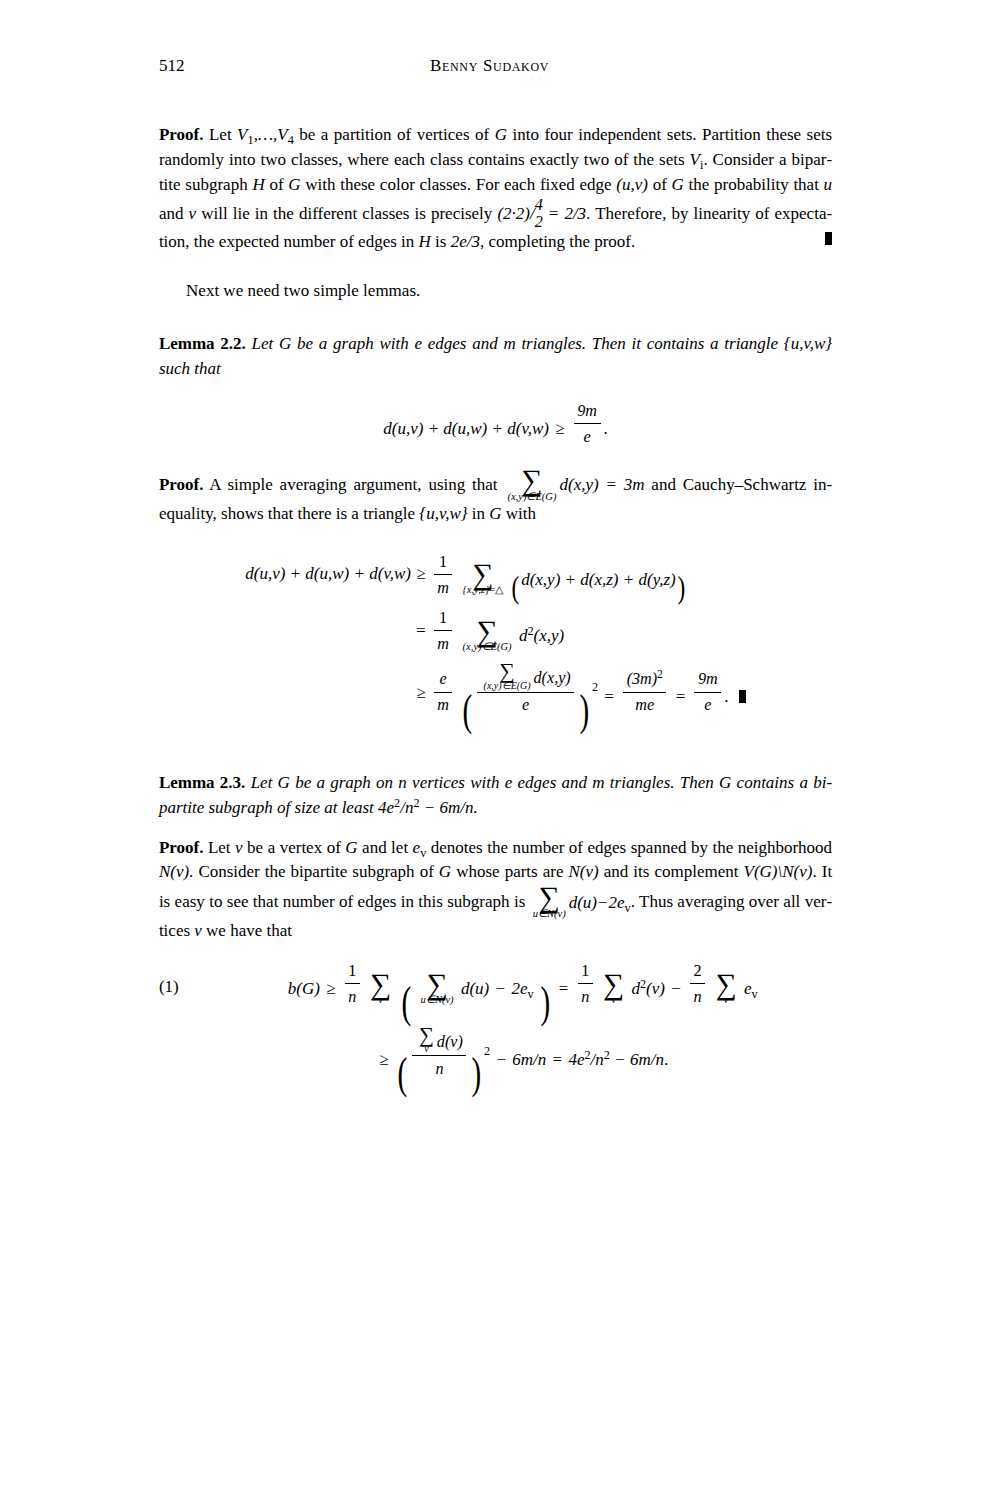512 Benny Sudakov
Proof. Let V1,…,V4 be a partition of vertices of G into four independent sets. Partition these sets randomly into two classes, where each class contains exactly two of the sets Vi. Consider a bipartite subgraph H of G with these color classes. For each fixed edge (u,v) of G the probability that u and v will lie in the different classes is precisely (2·2)/42 = 2/3. Therefore, by linearity of expectation, the expected number of edges in H is 2e/3, completing the proof.
Next we need two simple lemmas.
Lemma 2.2. Let G be a graph with e edges and m triangles. Then it contains a triangle {u,v,w} such that
d(u,v) + d(u,w) + d(v,w) ≥ 9m e.
Proof. A simple averaging argument, using that ∑(x,y)∈E(G) d(x,y) = 3m and Cauchy–Schwartz inequality, shows that there is a triangle {u,v,w} in G with
| d(u,v) + d(u,w) + d(v,w) | ≥ | 1 m ∑ {x,y,z} = △ ( d(x,y) + d(x,z) + d(y,z) ) |
| | = | 1 m ∑ (x,y)∈E(G) d 2 (x,y) |
| | ≥ | e m ( ∑ (x,y)∈E(G) d(x,y) e ) 2 = (3m) 2 me = 9m e . |
Lemma 2.3. Let G be a graph on n vertices with e edges and m triangles. Then G contains a bipartite subgraph of size at least 4e2/n2 − 6m/n.
Proof. Let v be a vertex of G and let ev denotes the number of edges spanned by the neighborhood N(v). Consider the bipartite subgraph of G whose parts are N(v) and its complement V(G)\N(v). It is easy to see that number of edges in this subgraph is ∑u∈N(v) d(u)−2ev. Thus averaging over all vertices v we have that
(1)
b(G) ≥ 1 n ∑v ( ∑u∈N(v) d(u) − 2ev ) = 1 n ∑v d2(v) − 2 n ∑v ev
≥ (∑v d(v) n) 2 − 6m/n = 4e2/n2 − 6m/n.